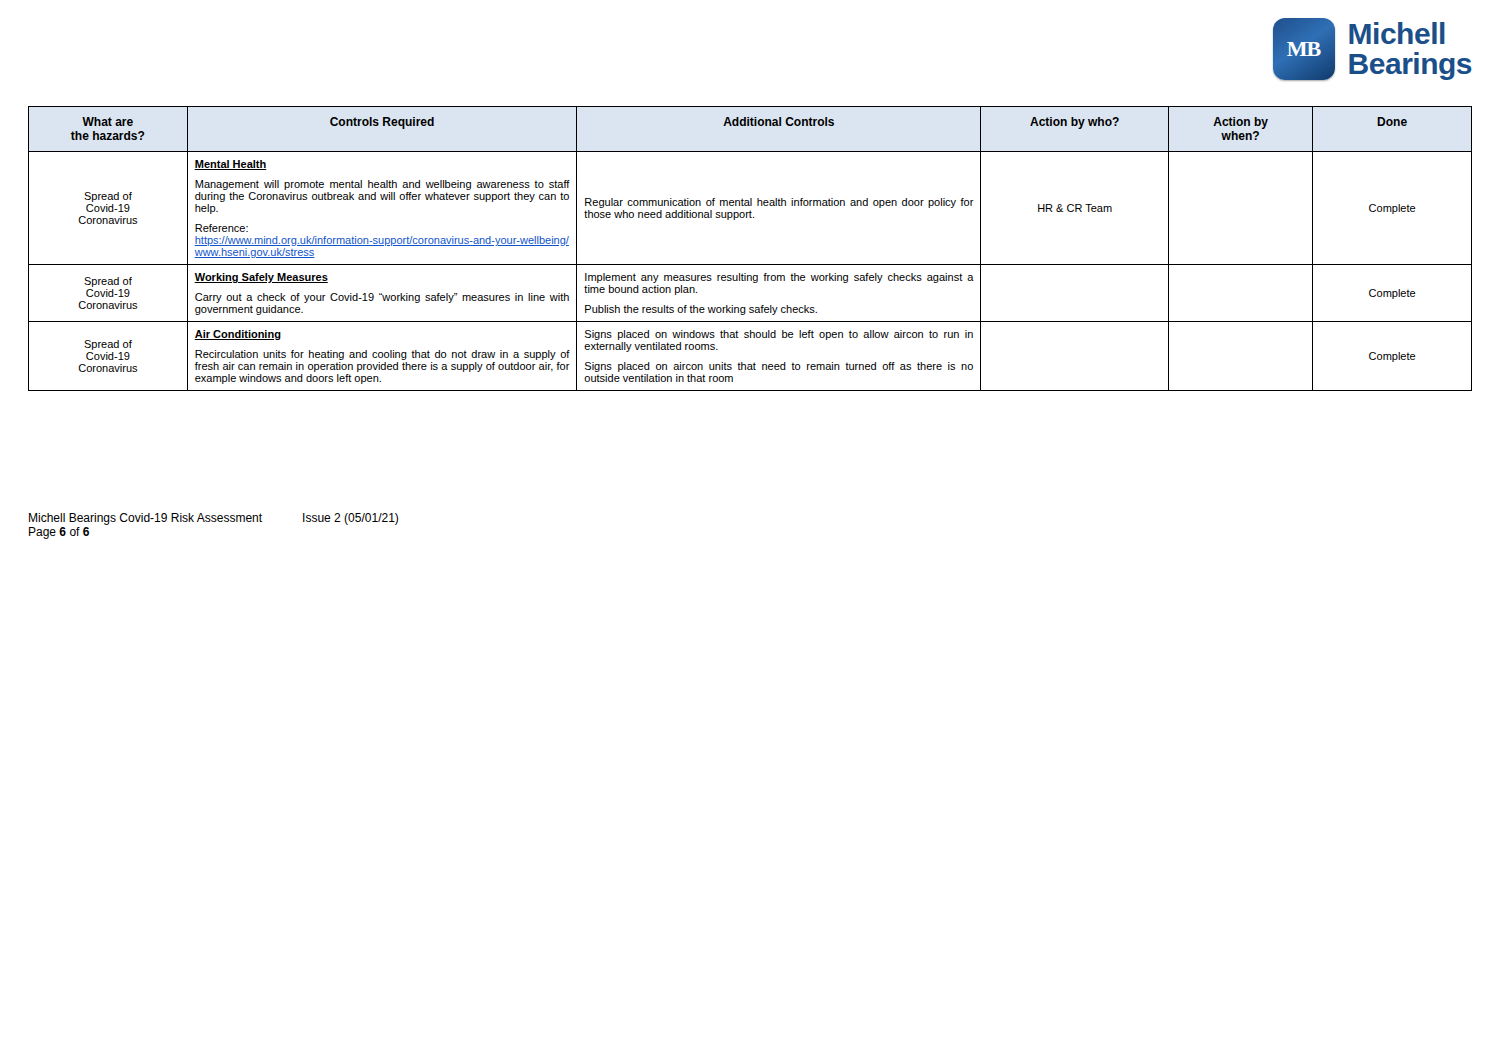MB
MichellBearings
| What are the hazards? | Controls Required | Additional Controls | Action by who? | Action by when? | Done |
| --- | --- | --- | --- | --- | --- |
| Spread of Covid-19 Coronavirus | Mental Health Management will promote mental health and wellbeing awareness to staff during the Coronavirus outbreak and will offer whatever support they can to help. Reference: https://www.mind.org.uk/information-support/coronavirus-and-your-wellbeing/ www.hseni.gov.uk/stress | Regular communication of mental health information and open door policy for those who need additional support. | HR & CR Team | | Complete |
| Spread of Covid-19 Coronavirus | Working Safely Measures Carry out a check of your Covid-19 “working safely” measures in line with government guidance. | Implement any measures resulting from the working safely checks against a time bound action plan. Publish the results of the working safely checks. | | | Complete |
| Spread of Covid-19 Coronavirus | Air Conditioning Recirculation units for heating and cooling that do not draw in a supply of fresh air can remain in operation provided there is a supply of outdoor air, for example windows and doors left open. | Signs placed on windows that should be left open to allow aircon to run in externally ventilated rooms. Signs placed on aircon units that need to remain turned off as there is no outside ventilation in that room | | | Complete |
Michell Bearings Covid-19 Risk Assessment Issue 2 (05/01/21)
Page 6 of 6